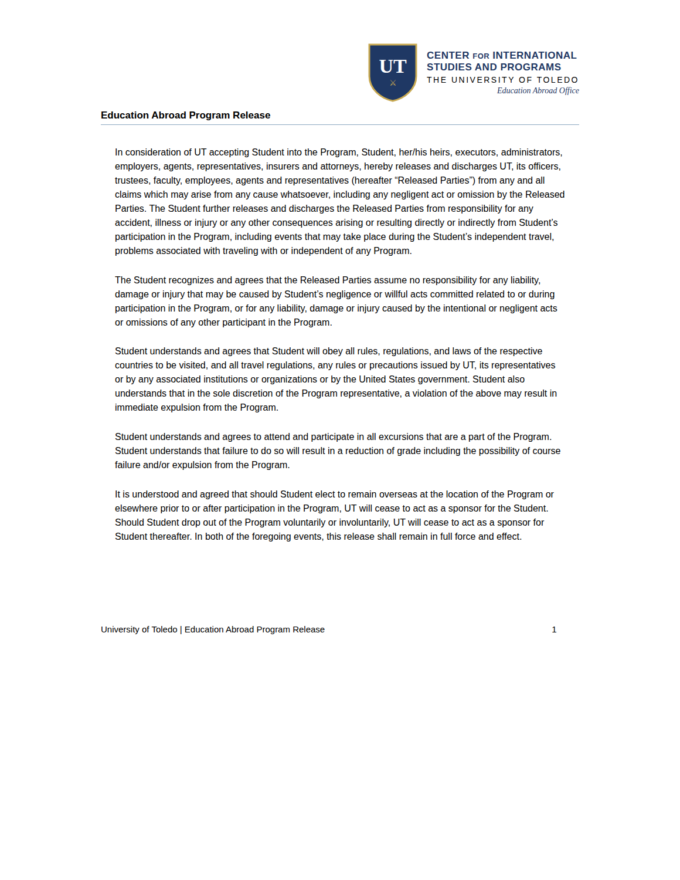UT ⚔
CENTER FOR INTERNATIONAL
STUDIES AND PROGRAMS
THE UNIVERSITY OF TOLEDO
Education Abroad Office
Education Abroad Program Release
In consideration of UT accepting Student into the Program, Student, her/his heirs, executors, administrators, employers, agents, representatives, insurers and attorneys, hereby releases and discharges UT, its officers, trustees, faculty, employees, agents and representatives (hereafter “Released Parties”) from any and all claims which may arise from any cause whatsoever, including any negligent act or omission by the Released Parties. The Student further releases and discharges the Released Parties from responsibility for any accident, illness or injury or any other consequences arising or resulting directly or indirectly from Student’s participation in the Program, including events that may take place during the Student’s independent travel, problems associated with traveling with or independent of any Program.
The Student recognizes and agrees that the Released Parties assume no responsibility for any liability, damage or injury that may be caused by Student’s negligence or willful acts committed related to or during participation in the Program, or for any liability, damage or injury caused by the intentional or negligent acts or omissions of any other participant in the Program.
Student understands and agrees that Student will obey all rules, regulations, and laws of the respective countries to be visited, and all travel regulations, any rules or precautions issued by UT, its representatives or by any associated institutions or organizations or by the United States government. Student also understands that in the sole discretion of the Program representative, a violation of the above may result in immediate expulsion from the Program.
Student understands and agrees to attend and participate in all excursions that are a part of the Program. Student understands that failure to do so will result in a reduction of grade including the possibility of course failure and/or expulsion from the Program.
It is understood and agreed that should Student elect to remain overseas at the location of the Program or elsewhere prior to or after participation in the Program, UT will cease to act as a sponsor for the Student. Should Student drop out of the Program voluntarily or involuntarily, UT will cease to act as a sponsor for Student thereafter. In both of the foregoing events, this release shall remain in full force and effect.
University of Toledo | Education Abroad Program Release
1